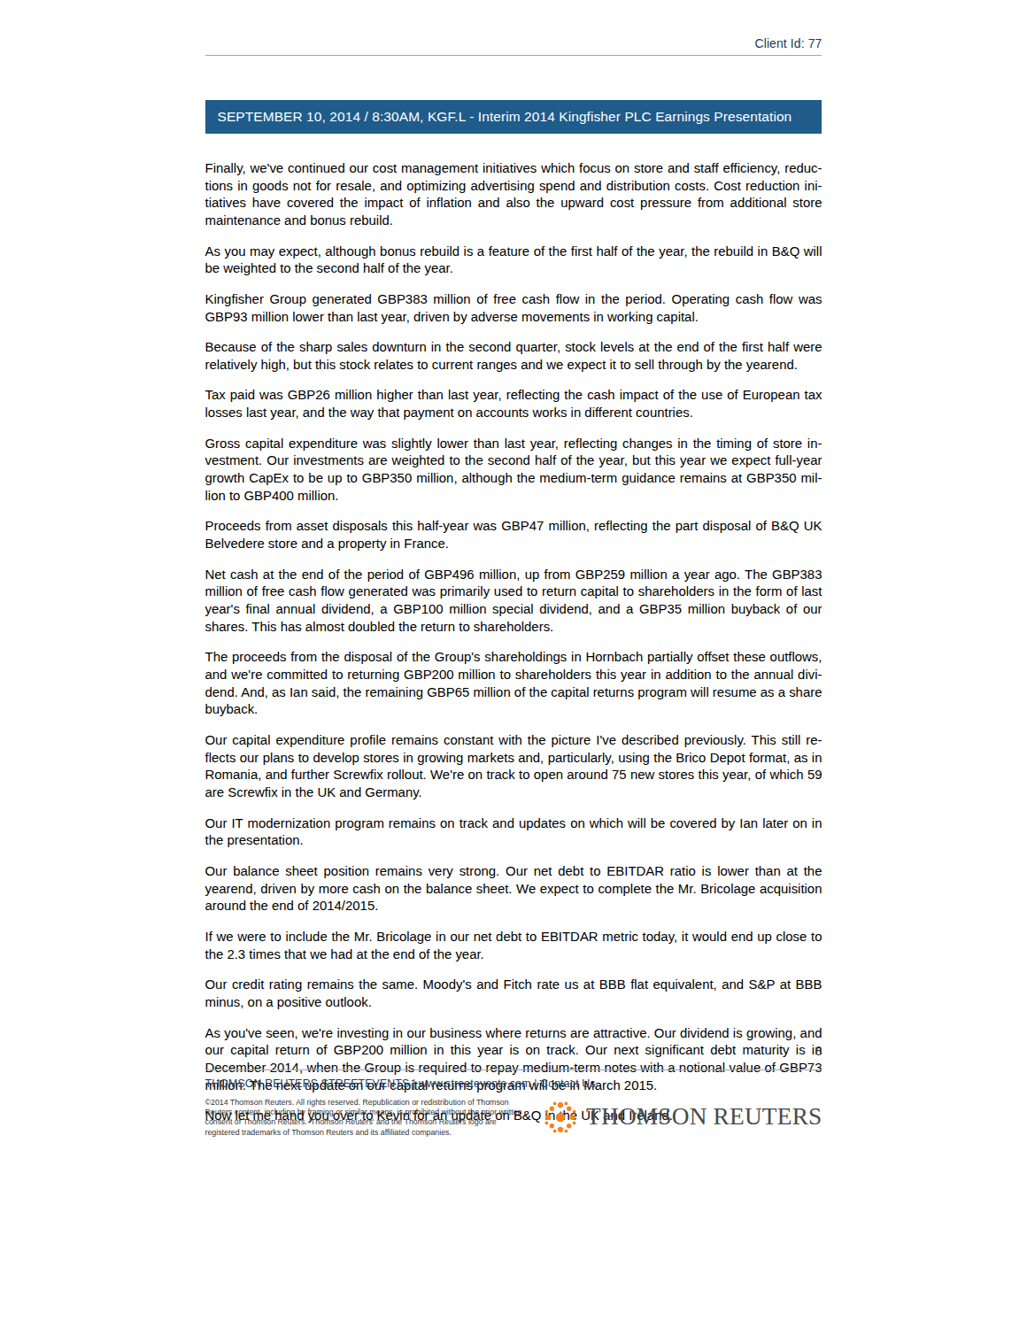Client Id: 77
SEPTEMBER 10, 2014 / 8:30AM, KGF.L - Interim 2014 Kingfisher PLC Earnings Presentation
Finally, we've continued our cost management initiatives which focus on store and staff efficiency, reductions in goods not for resale, and optimizing advertising spend and distribution costs. Cost reduction initiatives have covered the impact of inflation and also the upward cost pressure from additional store maintenance and bonus rebuild.
As you may expect, although bonus rebuild is a feature of the first half of the year, the rebuild in B&Q will be weighted to the second half of the year.
Kingfisher Group generated GBP383 million of free cash flow in the period. Operating cash flow was GBP93 million lower than last year, driven by adverse movements in working capital.
Because of the sharp sales downturn in the second quarter, stock levels at the end of the first half were relatively high, but this stock relates to current ranges and we expect it to sell through by the yearend.
Tax paid was GBP26 million higher than last year, reflecting the cash impact of the use of European tax losses last year, and the way that payment on accounts works in different countries.
Gross capital expenditure was slightly lower than last year, reflecting changes in the timing of store investment. Our investments are weighted to the second half of the year, but this year we expect full-year growth CapEx to be up to GBP350 million, although the medium-term guidance remains at GBP350 million to GBP400 million.
Proceeds from asset disposals this half-year was GBP47 million, reflecting the part disposal of B&Q UK Belvedere store and a property in France.
Net cash at the end of the period of GBP496 million, up from GBP259 million a year ago. The GBP383 million of free cash flow generated was primarily used to return capital to shareholders in the form of last year's final annual dividend, a GBP100 million special dividend, and a GBP35 million buyback of our shares. This has almost doubled the return to shareholders.
The proceeds from the disposal of the Group's shareholdings in Hornbach partially offset these outflows, and we're committed to returning GBP200 million to shareholders this year in addition to the annual dividend. And, as Ian said, the remaining GBP65 million of the capital returns program will resume as a share buyback.
Our capital expenditure profile remains constant with the picture I've described previously. This still reflects our plans to develop stores in growing markets and, particularly, using the Brico Depot format, as in Romania, and further Screwfix rollout. We're on track to open around 75 new stores this year, of which 59 are Screwfix in the UK and Germany.
Our IT modernization program remains on track and updates on which will be covered by Ian later on in the presentation.
Our balance sheet position remains very strong. Our net debt to EBITDAR ratio is lower than at the yearend, driven by more cash on the balance sheet. We expect to complete the Mr. Bricolage acquisition around the end of 2014/2015.
If we were to include the Mr. Bricolage in our net debt to EBITDAR metric today, it would end up close to the 2.3 times that we had at the end of the year.
Our credit rating remains the same. Moody's and Fitch rate us at BBB flat equivalent, and S&P at BBB minus, on a positive outlook.
As you've seen, we're investing in our business where returns are attractive. Our dividend is growing, and our capital return of GBP200 million in this year is on track. Our next significant debt maturity is in December 2014, when the Group is required to repay medium-term notes with a notional value of GBP73 million. The next update on our capital returns program will be in March 2015.
Now let me hand you over to Kevin for an update on B&Q in the UK and Ireland.
8
THOMSON REUTERS STREETEVENTS | www.streetevents.com | Contact Us
©2014 Thomson Reuters. All rights reserved. Republication or redistribution of Thomson Reuters content, including by framing or similar means, is prohibited without the prior written consent of Thomson Reuters. 'Thomson Reuters' and the Thomson Reuters logo are registered trademarks of Thomson Reuters and its affiliated companies.
THOMSON REUTERS